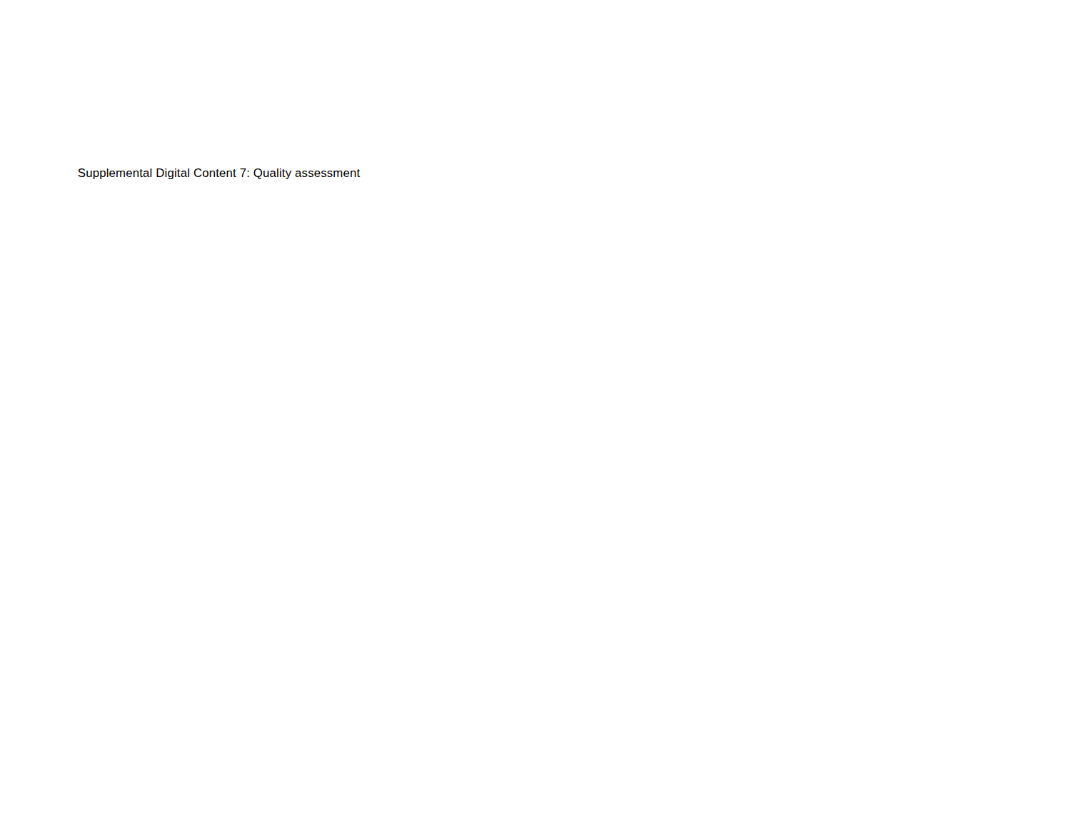Supplemental Digital Content 7: Quality assessment